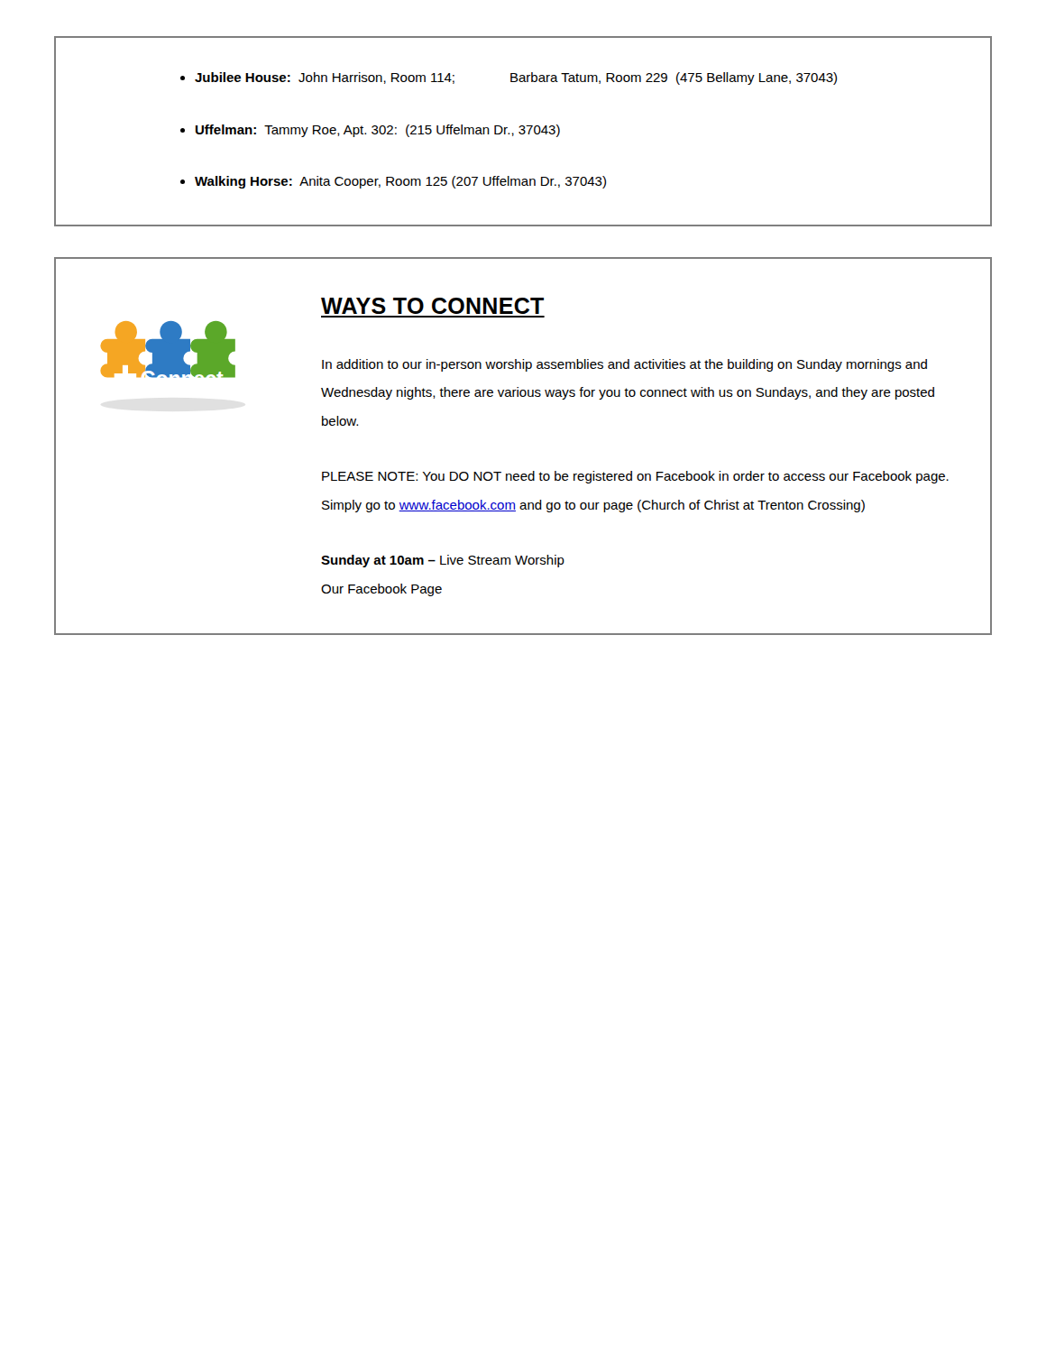Jubilee House: John Harrison, Room 114; Barbara Tatum, Room 229 (475 Bellamy Lane, 37043)
Uffelman: Tammy Roe, Apt. 302: (215 Uffelman Dr., 37043)
Walking Horse: Anita Cooper, Room 125 (207 Uffelman Dr., 37043)
Connect
WAYS TO CONNECT
In addition to our in-person worship assemblies and activities at the building on Sunday mornings and Wednesday nights, there are various ways for you to connect with us on Sundays, and they are posted below.
PLEASE NOTE: You DO NOT need to be registered on Facebook in order to access our Facebook page. Simply go to www.facebook.com and go to our page (Church of Christ at Trenton Crossing)
Sunday at 10am – Live Stream Worship
Our Facebook Page